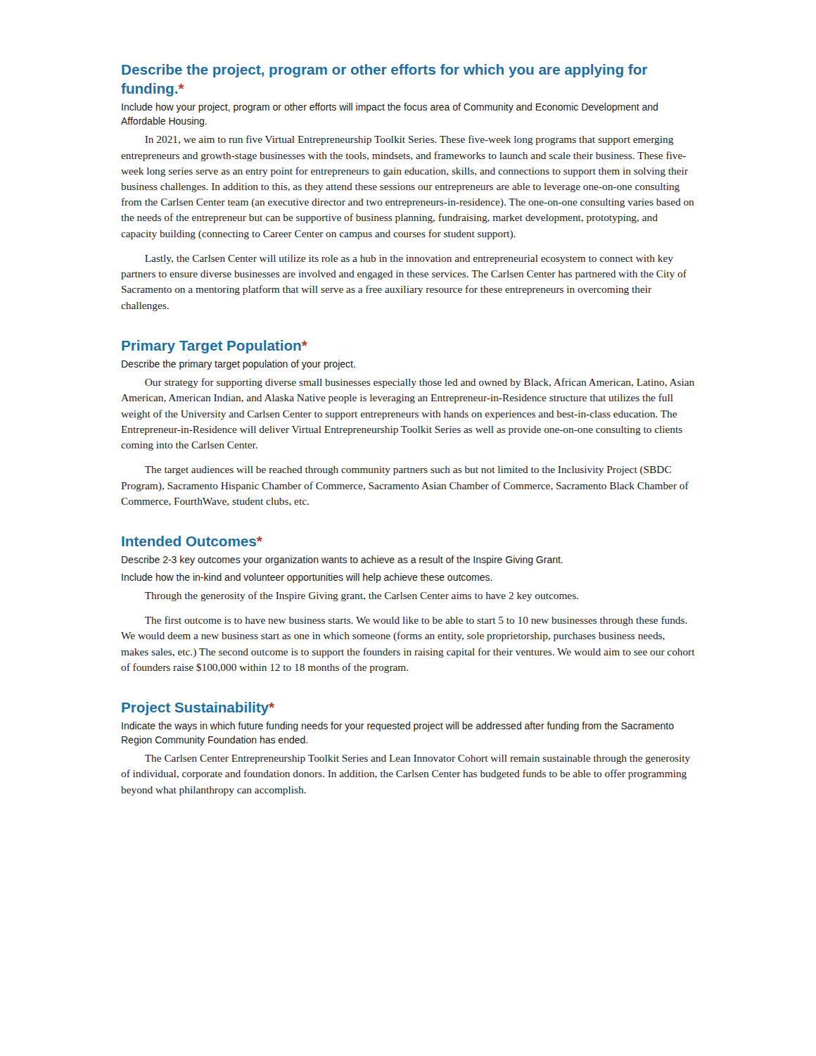Describe the project, program or other efforts for which you are applying for funding.*
Include how your project, program or other efforts will impact the focus area of Community and Economic Development and Affordable Housing.
In 2021, we aim to run five Virtual Entrepreneurship Toolkit Series. These five-week long programs that support emerging entrepreneurs and growth-stage businesses with the tools, mindsets, and frameworks to launch and scale their business. These five-week long series serve as an entry point for entrepreneurs to gain education, skills, and connections to support them in solving their business challenges. In addition to this, as they attend these sessions our entrepreneurs are able to leverage one-on-one consulting from the Carlsen Center team (an executive director and two entrepreneurs-in-residence). The one-on-one consulting varies based on the needs of the entrepreneur but can be supportive of business planning, fundraising, market development, prototyping, and capacity building (connecting to Career Center on campus and courses for student support).
Lastly, the Carlsen Center will utilize its role as a hub in the innovation and entrepreneurial ecosystem to connect with key partners to ensure diverse businesses are involved and engaged in these services. The Carlsen Center has partnered with the City of Sacramento on a mentoring platform that will serve as a free auxiliary resource for these entrepreneurs in overcoming their challenges.
Primary Target Population*
Describe the primary target population of your project.
Our strategy for supporting diverse small businesses especially those led and owned by Black, African American, Latino, Asian American, American Indian, and Alaska Native people is leveraging an Entrepreneur-in-Residence structure that utilizes the full weight of the University and Carlsen Center to support entrepreneurs with hands on experiences and best-in-class education. The Entrepreneur-in-Residence will deliver Virtual Entrepreneurship Toolkit Series as well as provide one-on-one consulting to clients coming into the Carlsen Center.
The target audiences will be reached through community partners such as but not limited to the Inclusivity Project (SBDC Program), Sacramento Hispanic Chamber of Commerce, Sacramento Asian Chamber of Commerce, Sacramento Black Chamber of Commerce, FourthWave, student clubs, etc.
Intended Outcomes*
Describe 2-3 key outcomes your organization wants to achieve as a result of the Inspire Giving Grant.
Include how the in-kind and volunteer opportunities will help achieve these outcomes.
Through the generosity of the Inspire Giving grant, the Carlsen Center aims to have 2 key outcomes.
The first outcome is to have new business starts. We would like to be able to start 5 to 10 new businesses through these funds. We would deem a new business start as one in which someone (forms an entity, sole proprietorship, purchases business needs, makes sales, etc.) The second outcome is to support the founders in raising capital for their ventures. We would aim to see our cohort of founders raise $100,000 within 12 to 18 months of the program.
Project Sustainability*
Indicate the ways in which future funding needs for your requested project will be addressed after funding from the Sacramento Region Community Foundation has ended.
The Carlsen Center Entrepreneurship Toolkit Series and Lean Innovator Cohort will remain sustainable through the generosity of individual, corporate and foundation donors. In addition, the Carlsen Center has budgeted funds to be able to offer programming beyond what philanthropy can accomplish.